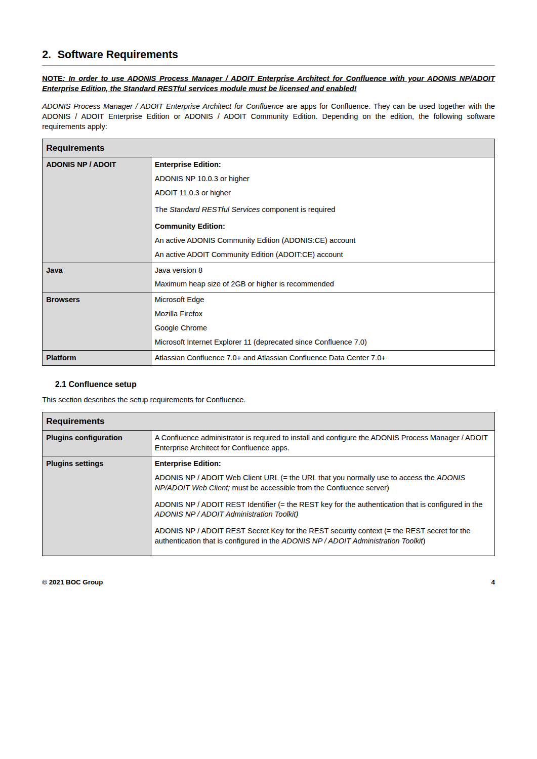2. Software Requirements
NOTE: In order to use ADONIS Process Manager / ADOIT Enterprise Architect for Confluence with your ADONIS NP/ADOIT Enterprise Edition, the Standard RESTful services module must be licensed and enabled!
ADONIS Process Manager / ADOIT Enterprise Architect for Confluence are apps for Confluence. They can be used together with the ADONIS / ADOIT Enterprise Edition or ADONIS / ADOIT Community Edition. Depending on the edition, the following software requirements apply:
| Requirements |
| --- |
| ADONIS NP / ADOIT | Enterprise Edition: ADONIS NP 10.0.3 or higher ADOIT 11.0.3 or higher The Standard RESTful Services component is required Community Edition: An active ADONIS Community Edition (ADONIS:CE) account An active ADOIT Community Edition (ADOIT:CE) account |
| Java | Java version 8 Maximum heap size of 2GB or higher is recommended |
| Browsers | Microsoft Edge Mozilla Firefox Google Chrome Microsoft Internet Explorer 11 (deprecated since Confluence 7.0) |
| Platform | Atlassian Confluence 7.0+ and Atlassian Confluence Data Center 7.0+ |
2.1 Confluence setup
This section describes the setup requirements for Confluence.
| Requirements |
| --- |
| Plugins configuration | A Confluence administrator is required to install and configure the ADONIS Process Manager / ADOIT Enterprise Architect for Confluence apps. |
| Plugins settings | Enterprise Edition: ADONIS NP / ADOIT Web Client URL (= the URL that you normally use to access the ADONIS NP/ADOIT Web Client; must be accessible from the Confluence server) ADONIS NP / ADOIT REST Identifier (= the REST key for the authentication that is configured in the ADONIS NP / ADOIT Administration Toolkit) ADONIS NP / ADOIT REST Secret Key for the REST security context (= the REST secret for the authentication that is configured in the ADONIS NP / ADOIT Administration Toolkit ) |
© 2021 BOC Group 4